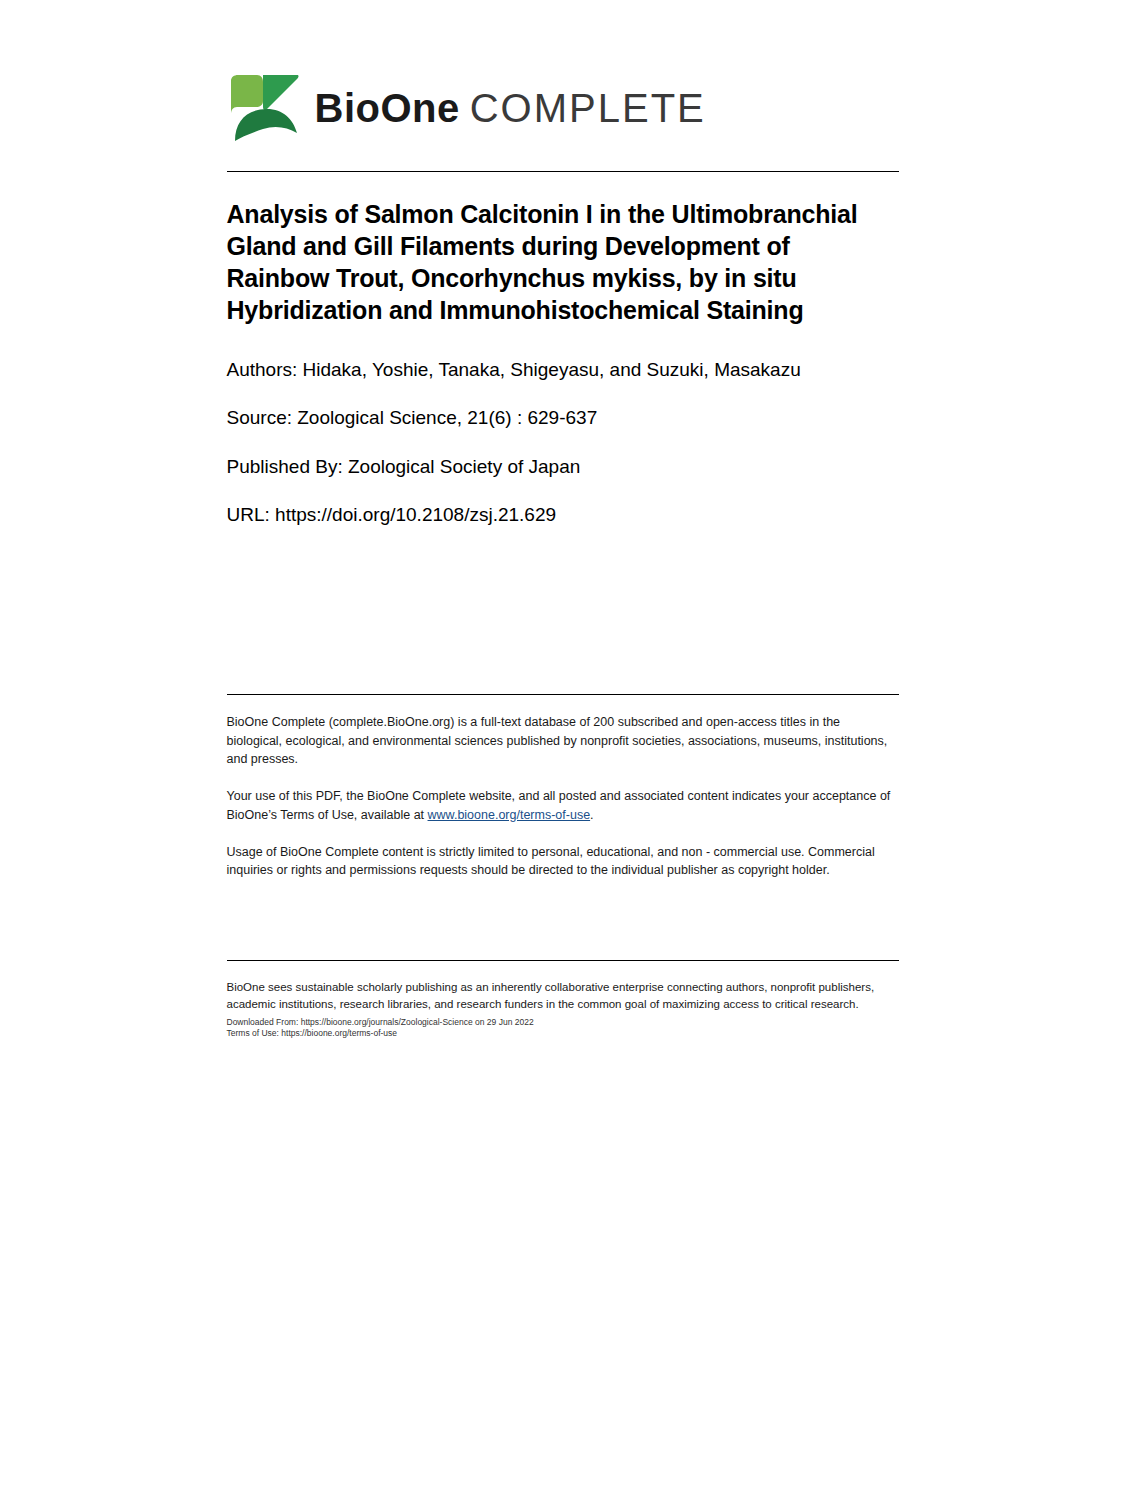Bio One COMPLETE
Analysis of Salmon Calcitonin I in the Ultimobranchial Gland and Gill Filaments during Development of Rainbow Trout, Oncorhynchus mykiss, by in situ Hybridization and Immunohistochemical Staining
Authors: Hidaka, Yoshie, Tanaka, Shigeyasu, and Suzuki, Masakazu
Source: Zoological Science, 21(6) : 629-637
Published By: Zoological Society of Japan
URL: https://doi.org/10.2108/zsj.21.629
BioOne Complete (complete.BioOne.org) is a full-text database of 200 subscribed and open-access titles in the biological, ecological, and environmental sciences published by nonprofit societies, associations, museums, institutions, and presses.
Your use of this PDF, the BioOne Complete website, and all posted and associated content indicates your acceptance of BioOne’s Terms of Use, available at www.bioone.org/terms-of-use.
Usage of BioOne Complete content is strictly limited to personal, educational, and non - commercial use. Commercial inquiries or rights and permissions requests should be directed to the individual publisher as copyright holder.
BioOne sees sustainable scholarly publishing as an inherently collaborative enterprise connecting authors, nonprofit publishers, academic institutions, research libraries, and research funders in the common goal of maximizing access to critical research.
Downloaded From: https://bioone.org/journals/Zoological-Science on 29 Jun 2022
Terms of Use: https://bioone.org/terms-of-use